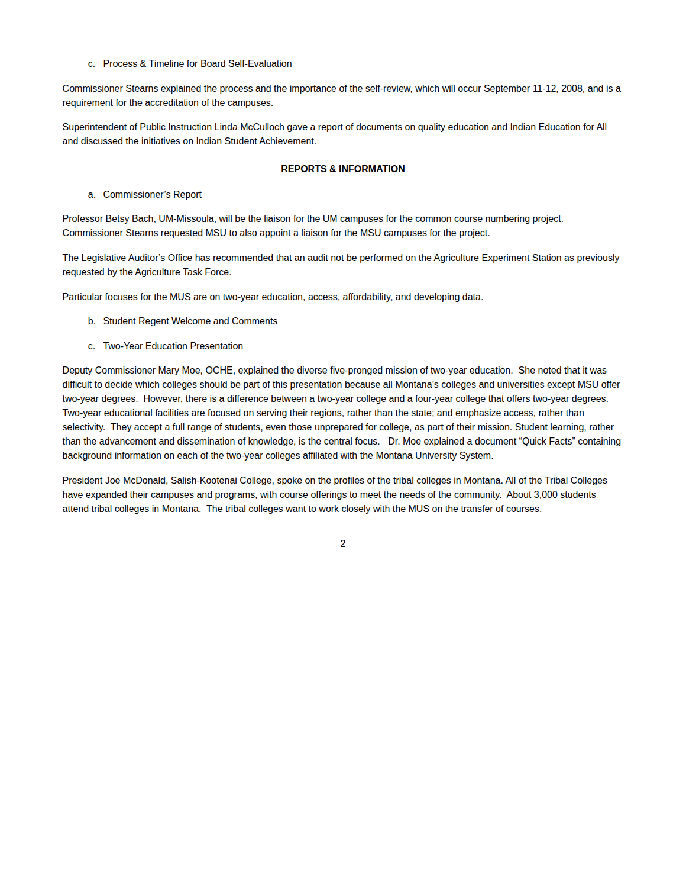c. Process & Timeline for Board Self-Evaluation
Commissioner Stearns explained the process and the importance of the self-review, which will occur September 11-12, 2008, and is a requirement for the accreditation of the campuses.
Superintendent of Public Instruction Linda McCulloch gave a report of documents on quality education and Indian Education for All and discussed the initiatives on Indian Student Achievement.
REPORTS & INFORMATION
a. Commissioner’s Report
Professor Betsy Bach, UM-Missoula, will be the liaison for the UM campuses for the common course numbering project. Commissioner Stearns requested MSU to also appoint a liaison for the MSU campuses for the project.
The Legislative Auditor’s Office has recommended that an audit not be performed on the Agriculture Experiment Station as previously requested by the Agriculture Task Force.
Particular focuses for the MUS are on two-year education, access, affordability, and developing data.
b. Student Regent Welcome and Comments
c. Two-Year Education Presentation
Deputy Commissioner Mary Moe, OCHE, explained the diverse five-pronged mission of two-year education. She noted that it was difficult to decide which colleges should be part of this presentation because all Montana’s colleges and universities except MSU offer two-year degrees. However, there is a difference between a two-year college and a four-year college that offers two-year degrees. Two-year educational facilities are focused on serving their regions, rather than the state; and emphasize access, rather than selectivity. They accept a full range of students, even those unprepared for college, as part of their mission. Student learning, rather than the advancement and dissemination of knowledge, is the central focus. Dr. Moe explained a document “Quick Facts” containing background information on each of the two-year colleges affiliated with the Montana University System.
President Joe McDonald, Salish-Kootenai College, spoke on the profiles of the tribal colleges in Montana. All of the Tribal Colleges have expanded their campuses and programs, with course offerings to meet the needs of the community. About 3,000 students attend tribal colleges in Montana. The tribal colleges want to work closely with the MUS on the transfer of courses.
2